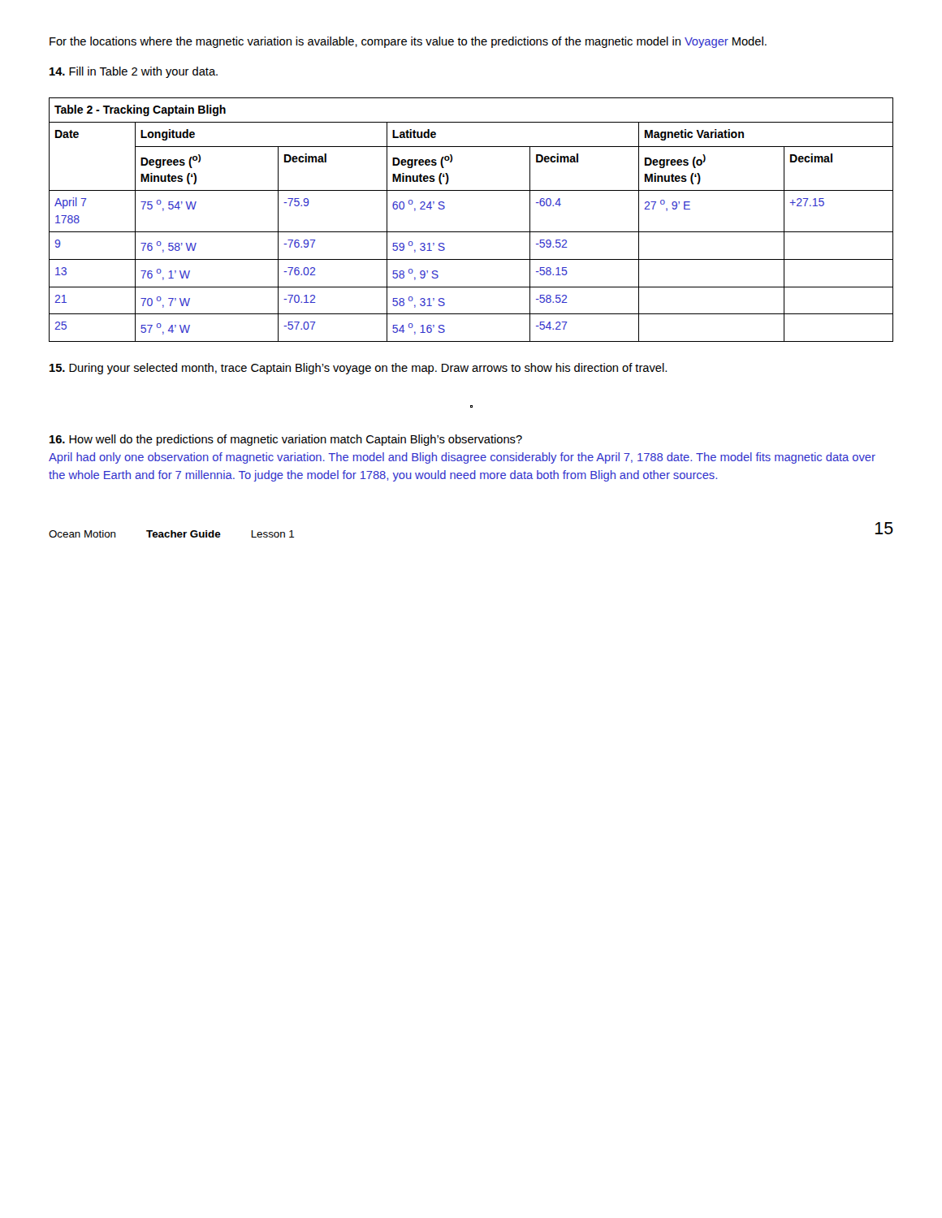For the locations where the magnetic variation is available, compare its value to the predictions of the magnetic model in Voyager Model.
14. Fill in Table 2 with your data.
Table 2 - Tracking Captain Bligh
| Date | Longitude | Latitude | Magnetic Variation |
| --- | --- | --- | --- |
| Degrees ( o) Minutes (‘) | Decimal | Degrees ( o) Minutes (‘) | Decimal | Degrees (o ) Minutes (‘) | Decimal |
| April 7 1788 | 75 o , 54’ W | -75.9 | 60 o , 24’ S | -60.4 | 27 o , 9’ E | +27.15 |
| 9 | 76 o , 58’ W | -76.97 | 59 o , 31’ S | -59.52 | | |
| 13 | 76 o , 1’ W | -76.02 | 58 o , 9’ S | -58.15 | | |
| 21 | 70 o , 7’ W | -70.12 | 58 o , 31’ S | -58.52 | | |
| 25 | 57 o , 4’ W | -57.07 | 54 o , 16’ S | -54.27 | | |
15. During your selected month, trace Captain Bligh’s voyage on the map. Draw arrows to show his direction of travel.
16. How well do the predictions of magnetic variation match Captain Bligh’s observations?
April had only one observation of magnetic variation. The model and Bligh disagree considerably for the April 7, 1788 date. The model fits magnetic data over the whole Earth and for 7 millennia. To judge the model for 1788, you would need more data both from Bligh and other sources.
Ocean Motion Teacher Guide Lesson 1
15